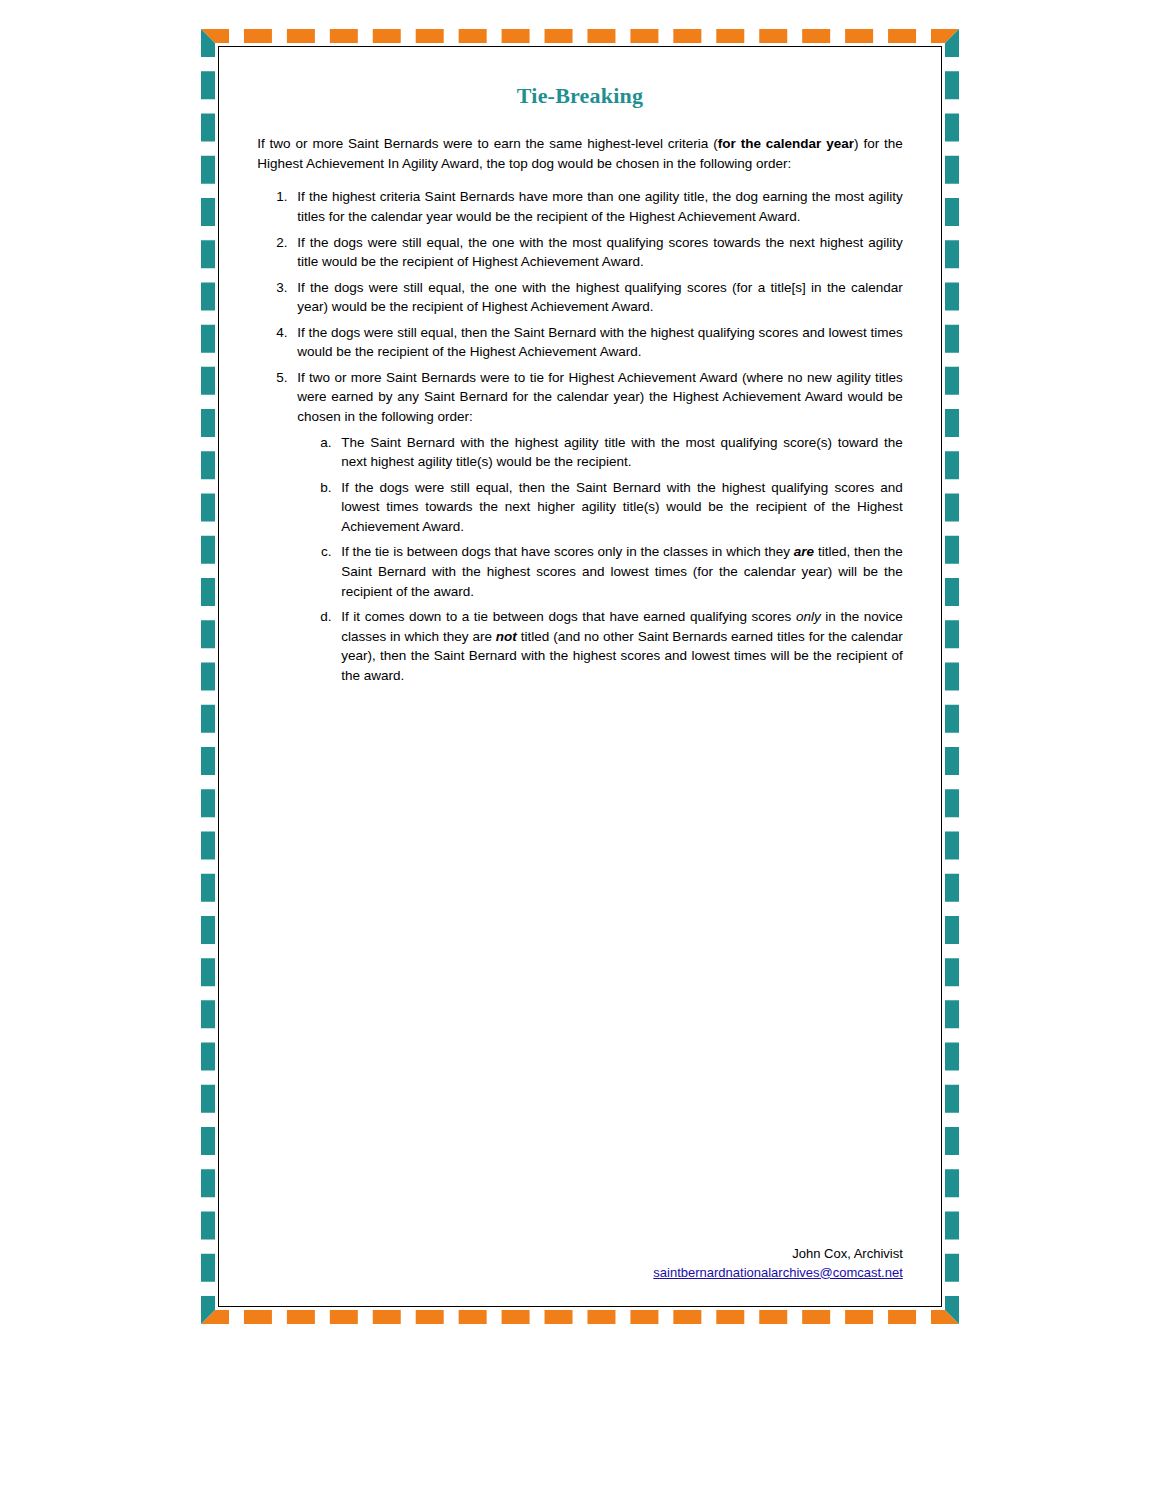Tie-Breaking
If two or more Saint Bernards were to earn the same highest-level criteria (for the calendar year) for the Highest Achievement In Agility Award, the top dog would be chosen in the following order:
If the highest criteria Saint Bernards have more than one agility title, the dog earning the most agility titles for the calendar year would be the recipient of the Highest Achievement Award.
If the dogs were still equal, the one with the most qualifying scores towards the next highest agility title would be the recipient of Highest Achievement Award.
If the dogs were still equal, the one with the highest qualifying scores (for a title[s] in the calendar year) would be the recipient of Highest Achievement Award.
If the dogs were still equal, then the Saint Bernard with the highest qualifying scores and lowest times would be the recipient of the Highest Achievement Award.
If two or more Saint Bernards were to tie for Highest Achievement Award (where no new agility titles were earned by any Saint Bernard for the calendar year) the Highest Achievement Award would be chosen in the following order:
The Saint Bernard with the highest agility title with the most qualifying score(s) toward the next highest agility title(s) would be the recipient.
If the dogs were still equal, then the Saint Bernard with the highest qualifying scores and lowest times towards the next higher agility title(s) would be the recipient of the Highest Achievement Award.
If the tie is between dogs that have scores only in the classes in which they are titled, then the Saint Bernard with the highest scores and lowest times (for the calendar year) will be the recipient of the award.
If it comes down to a tie between dogs that have earned qualifying scores only in the novice classes in which they are not titled (and no other Saint Bernards earned titles for the calendar year), then the Saint Bernard with the highest scores and lowest times will be the recipient of the award.
John Cox, Archivist
saintbernardnationalarchives@comcast.net